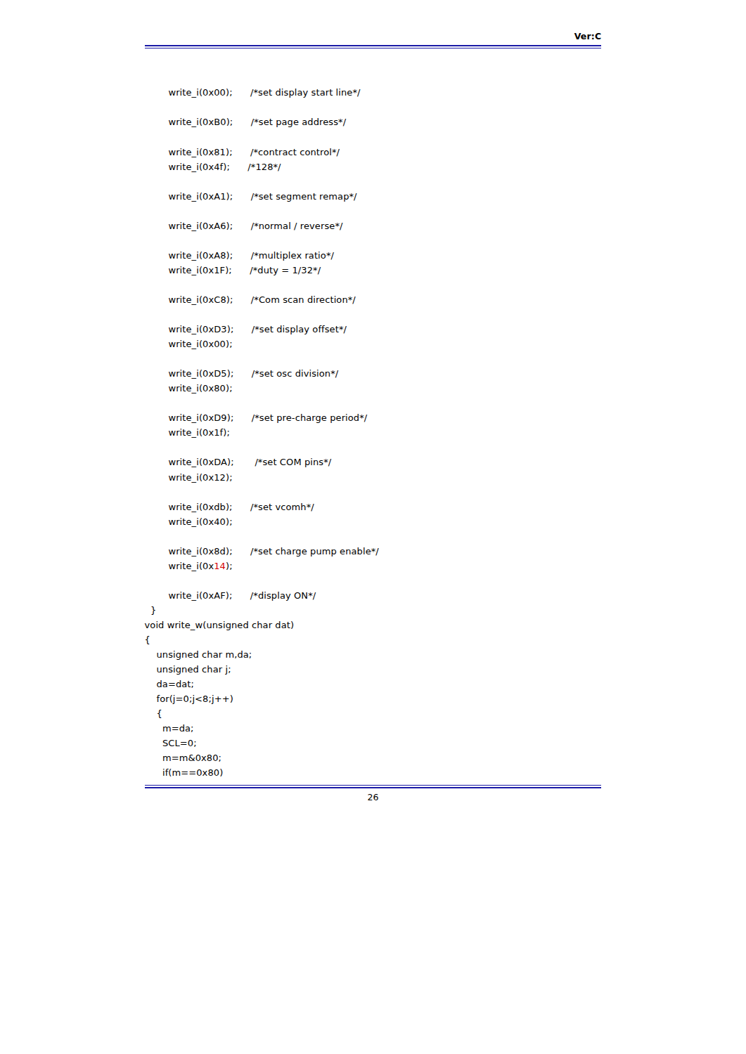Ver:C
        write_i(0x00);      /*set display start line*/

        write_i(0xB0);      /*set page address*/

        write_i(0x81);      /*contract control*/
        write_i(0x4f);      /*128*/

        write_i(0xA1);      /*set segment remap*/

        write_i(0xA6);      /*normal / reverse*/

        write_i(0xA8);      /*multiplex ratio*/
        write_i(0x1F);      /*duty = 1/32*/

        write_i(0xC8);      /*Com scan direction*/

        write_i(0xD3);      /*set display offset*/
        write_i(0x00);

        write_i(0xD5);      /*set osc division*/
        write_i(0x80);

        write_i(0xD9);      /*set pre-charge period*/
        write_i(0x1f);

        write_i(0xDA);       /*set COM pins*/
        write_i(0x12);

        write_i(0xdb);      /*set vcomh*/
        write_i(0x40);

        write_i(0x8d);      /*set charge pump enable*/
        write_i(0x14);

        write_i(0xAF);      /*display ON*/
  }
void write_w(unsigned char dat)
{
    unsigned char m,da;
    unsigned char j;
    da=dat;
    for(j=0;j<8;j++)
    {
      m=da;
      SCL=0;
      m=m&0x80;
      if(m==0x80)
26